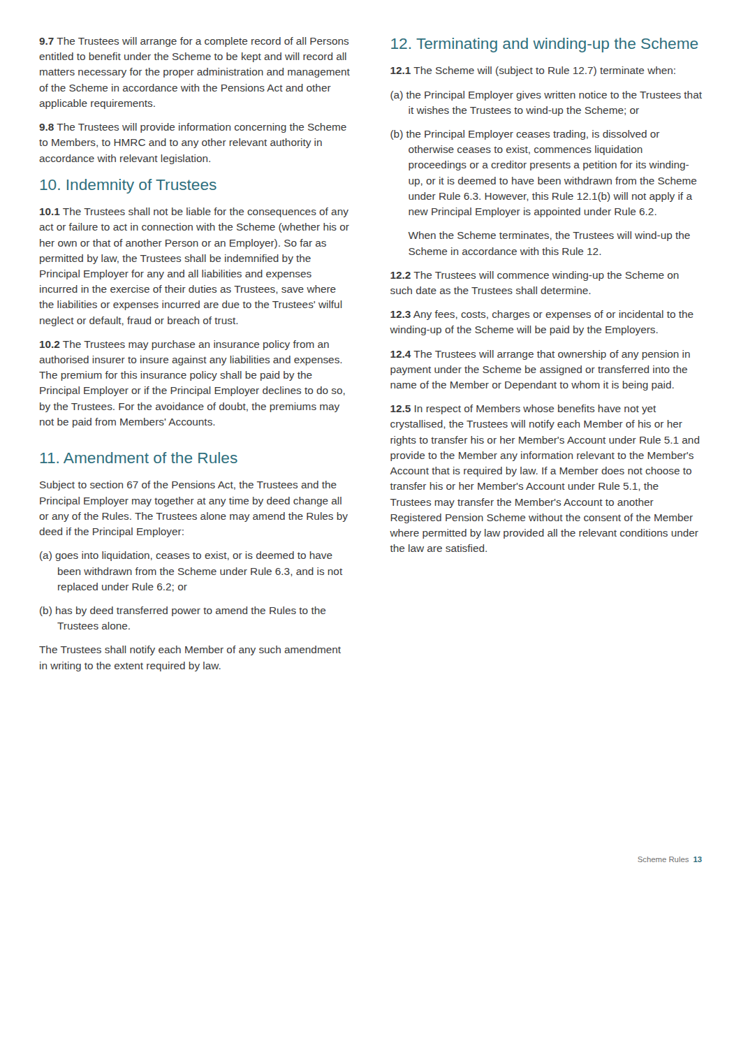9.7 The Trustees will arrange for a complete record of all Persons entitled to benefit under the Scheme to be kept and will record all matters necessary for the proper administration and management of the Scheme in accordance with the Pensions Act and other applicable requirements.
9.8 The Trustees will provide information concerning the Scheme to Members, to HMRC and to any other relevant authority in accordance with relevant legislation.
10. Indemnity of Trustees
10.1 The Trustees shall not be liable for the consequences of any act or failure to act in connection with the Scheme (whether his or her own or that of another Person or an Employer). So far as permitted by law, the Trustees shall be indemnified by the Principal Employer for any and all liabilities and expenses incurred in the exercise of their duties as Trustees, save where the liabilities or expenses incurred are due to the Trustees' wilful neglect or default, fraud or breach of trust.
10.2 The Trustees may purchase an insurance policy from an authorised insurer to insure against any liabilities and expenses. The premium for this insurance policy shall be paid by the Principal Employer or if the Principal Employer declines to do so, by the Trustees. For the avoidance of doubt, the premiums may not be paid from Members' Accounts.
11. Amendment of the Rules
Subject to section 67 of the Pensions Act, the Trustees and the Principal Employer may together at any time by deed change all or any of the Rules. The Trustees alone may amend the Rules by deed if the Principal Employer:
(a) goes into liquidation, ceases to exist, or is deemed to have been withdrawn from the Scheme under Rule 6.3, and is not replaced under Rule 6.2; or
(b) has by deed transferred power to amend the Rules to the Trustees alone.
The Trustees shall notify each Member of any such amendment in writing to the extent required by law.
12. Terminating and winding-up the Scheme
12.1 The Scheme will (subject to Rule 12.7) terminate when:
(a) the Principal Employer gives written notice to the Trustees that it wishes the Trustees to wind-up the Scheme; or
(b) the Principal Employer ceases trading, is dissolved or otherwise ceases to exist, commences liquidation proceedings or a creditor presents a petition for its winding-up, or it is deemed to have been withdrawn from the Scheme under Rule 6.3. However, this Rule 12.1(b) will not apply if a new Principal Employer is appointed under Rule 6.2.
When the Scheme terminates, the Trustees will wind-up the Scheme in accordance with this Rule 12.
12.2 The Trustees will commence winding-up the Scheme on such date as the Trustees shall determine.
12.3 Any fees, costs, charges or expenses of or incidental to the winding-up of the Scheme will be paid by the Employers.
12.4 The Trustees will arrange that ownership of any pension in payment under the Scheme be assigned or transferred into the name of the Member or Dependant to whom it is being paid.
12.5 In respect of Members whose benefits have not yet crystallised, the Trustees will notify each Member of his or her rights to transfer his or her Member's Account under Rule 5.1 and provide to the Member any information relevant to the Member's Account that is required by law. If a Member does not choose to transfer his or her Member's Account under Rule 5.1, the Trustees may transfer the Member's Account to another Registered Pension Scheme without the consent of the Member where permitted by law provided all the relevant conditions under the law are satisfied.
Scheme Rules13